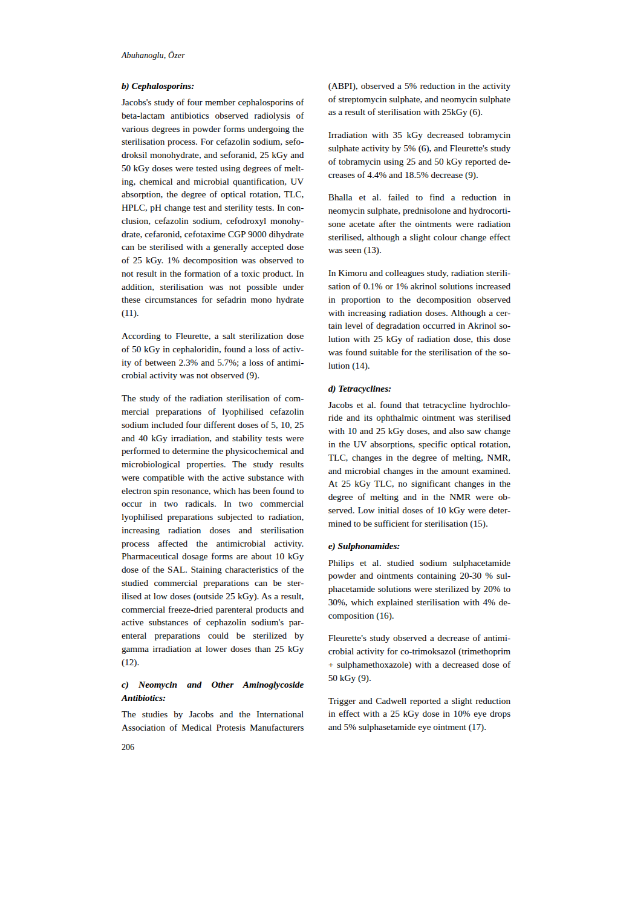Abuhanoglu, Özer
b) Cephalosporins:
Jacobs's study of four member cephalosporins of beta-lactam antibiotics observed radiolysis of various degrees in powder forms undergoing the sterilisation process. For cefazolin sodium, sefodroksil monohydrate, and seforanid, 25 kGy and 50 kGy doses were tested using degrees of melting, chemical and microbial quantification, UV absorption, the degree of optical rotation, TLC, HPLC, pH change test and sterility tests. In conclusion, cefazolin sodium, cefodroxyl monohydrate, cefaronid, cefotaxime CGP 9000 dihydrate can be sterilised with a generally accepted dose of 25 kGy. 1% decomposition was observed to not result in the formation of a toxic product. In addition, sterilisation was not possible under these circumstances for sefadrin mono hydrate (11).
According to Fleurette, a salt sterilization dose of 50 kGy in cephaloridin, found a loss of activity of between 2.3% and 5.7%; a loss of antimicrobial activity was not observed (9).
The study of the radiation sterilisation of commercial preparations of lyophilised cefazolin sodium included four different doses of 5, 10, 25 and 40 kGy irradiation, and stability tests were performed to determine the physicochemical and microbiological properties. The study results were compatible with the active substance with electron spin resonance, which has been found to occur in two radicals. In two commercial lyophilised preparations subjected to radiation, increasing radiation doses and sterilisation process affected the antimicrobial activity. Pharmaceutical dosage forms are about 10 kGy dose of the SAL. Staining characteristics of the studied commercial preparations can be sterilised at low doses (outside 25 kGy). As a result, commercial freeze-dried parenteral products and active substances of cephazolin sodium's parenteral preparations could be sterilized by gamma irradiation at lower doses than 25 kGy (12).
c) Neomycin and Other Aminoglycoside Antibiotics:
The studies by Jacobs and the International Association of Medical Protesis Manufacturers (ABPI), observed a 5% reduction in the activity of streptomycin sulphate, and neomycin sulphate as a result of sterilisation with 25kGy (6).
Irradiation with 35 kGy decreased tobramycin sulphate activity by 5% (6), and Fleurette's study of tobramycin using 25 and 50 kGy reported decreases of 4.4% and 18.5% decrease (9).
Bhalla et al. failed to find a reduction in neomycin sulphate, prednisolone and hydrocortisone acetate after the ointments were radiation sterilised, although a slight colour change effect was seen (13).
In Kimoru and colleagues study, radiation sterilisation of 0.1% or 1% akrinol solutions increased in proportion to the decomposition observed with increasing radiation doses. Although a certain level of degradation occurred in Akrinol solution with 25 kGy of radiation dose, this dose was found suitable for the sterilisation of the solution (14).
d) Tetracyclines:
Jacobs et al. found that tetracycline hydrochloride and its ophthalmic ointment was sterilised with 10 and 25 kGy doses, and also saw change in the UV absorptions, specific optical rotation, TLC, changes in the degree of melting, NMR, and microbial changes in the amount examined. At 25 kGy TLC, no significant changes in the degree of melting and in the NMR were observed. Low initial doses of 10 kGy were determined to be sufficient for sterilisation (15).
e) Sulphonamides:
Philips et al. studied sodium sulphacetamide powder and ointments containing 20-30 % sulphacetamide solutions were sterilized by 20% to 30%, which explained sterilisation with 4% decomposition (16).
Fleurette's study observed a decrease of antimicrobial activity for co-trimoksazol (trimethoprim + sulphamethoxazole) with a decreased dose of 50 kGy (9).
Trigger and Cadwell reported a slight reduction in effect with a 25 kGy dose in 10% eye drops and 5% sulphasetamide eye ointment (17).
206